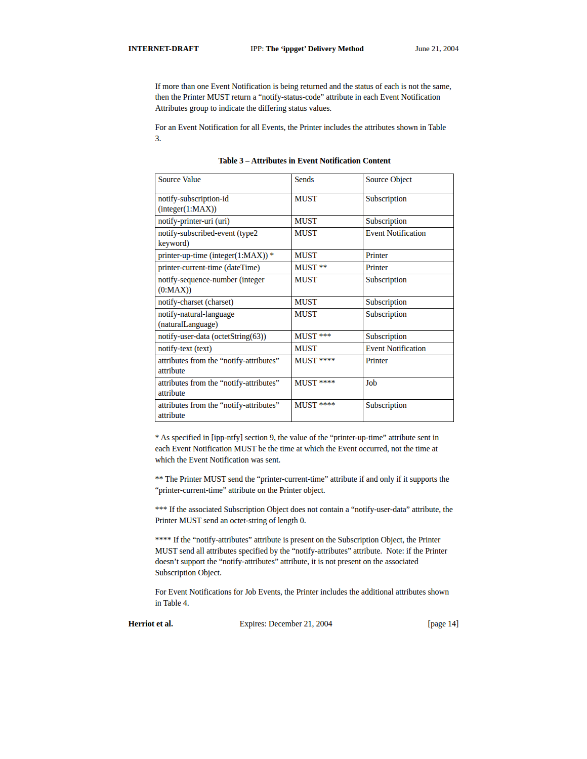INTERNET-DRAFT
IPP: The ‘ippget’ Delivery Method
June 21, 2004
If more than one Event Notification is being returned and the status of each is not the same, then the Printer MUST return a “notify-status-code” attribute in each Event Notification Attributes group to indicate the differing status values.
For an Event Notification for all Events, the Printer includes the attributes shown in Table 3.
Table 3 – Attributes in Event Notification Content
| Source Value | Sends | Source Object |
| --- | --- | --- |
| notify-subscription-id (integer(1:MAX)) | MUST | Subscription |
| notify-printer-uri (uri) | MUST | Subscription |
| notify-subscribed-event (type2 keyword) | MUST | Event Notification |
| printer-up-time (integer(1:MAX)) * | MUST | Printer |
| printer-current-time (dateTime) | MUST ** | Printer |
| notify-sequence-number (integer (0:MAX)) | MUST | Subscription |
| notify-charset (charset) | MUST | Subscription |
| notify-natural-language (naturalLanguage) | MUST | Subscription |
| notify-user-data (octetString(63)) | MUST *** | Subscription |
| notify-text (text) | MUST | Event Notification |
| attributes from the “notify-attributes” attribute | MUST **** | Printer |
| attributes from the “notify-attributes” attribute | MUST **** | Job |
| attributes from the “notify-attributes” attribute | MUST **** | Subscription |
* As specified in [ipp-ntfy] section 9, the value of the “printer-up-time” attribute sent in each Event Notification MUST be the time at which the Event occurred, not the time at which the Event Notification was sent.
** The Printer MUST send the “printer-current-time” attribute if and only if it supports the “printer-current-time” attribute on the Printer object.
*** If the associated Subscription Object does not contain a “notify-user-data” attribute, the Printer MUST send an octet-string of length 0.
**** If the “notify-attributes” attribute is present on the Subscription Object, the Printer MUST send all attributes specified by the “notify-attributes” attribute. Note: if the Printer doesn’t support the “notify-attributes” attribute, it is not present on the associated Subscription Object.
For Event Notifications for Job Events, the Printer includes the additional attributes shown in Table 4.
Herriot et al.
Expires: December 21, 2004
[page 14]